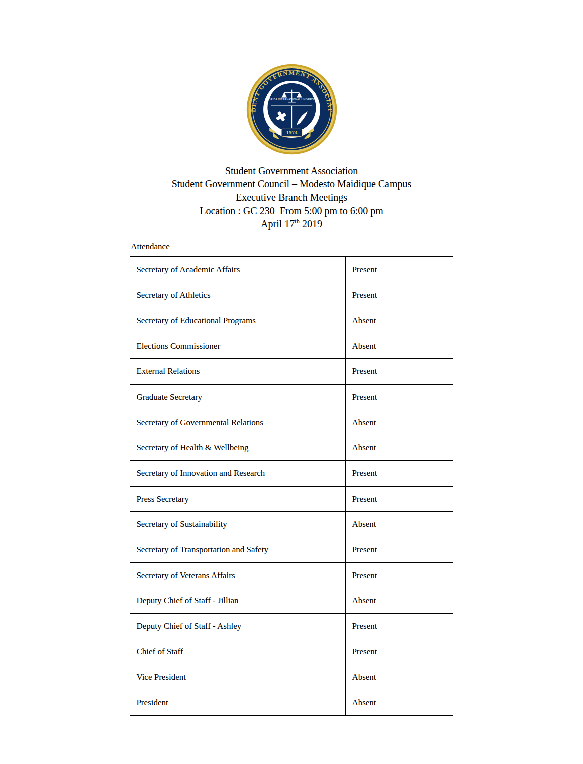STUDENT GOVERNMENT ASSOCIATION FLORIDA INTERNATIONAL UNIVERSITY 1974
Student Government Association
Student Government Council – Modesto Maidique Campus
Executive Branch Meetings
Location : GC 230 From 5:00 pm to 6:00 pm
April 17th 2019
Attendance
| Secretary of Academic Affairs | Present |
| Secretary of Athletics | Present |
| Secretary of Educational Programs | Absent |
| Elections Commissioner | Absent |
| External Relations | Present |
| Graduate Secretary | Present |
| Secretary of Governmental Relations | Absent |
| Secretary of Health & Wellbeing | Absent |
| Secretary of Innovation and Research | Present |
| Press Secretary | Present |
| Secretary of Sustainability | Absent |
| Secretary of Transportation and Safety | Present |
| Secretary of Veterans Affairs | Present |
| Deputy Chief of Staff - Jillian | Absent |
| Deputy Chief of Staff - Ashley | Present |
| Chief of Staff | Present |
| Vice President | Absent |
| President | Absent |